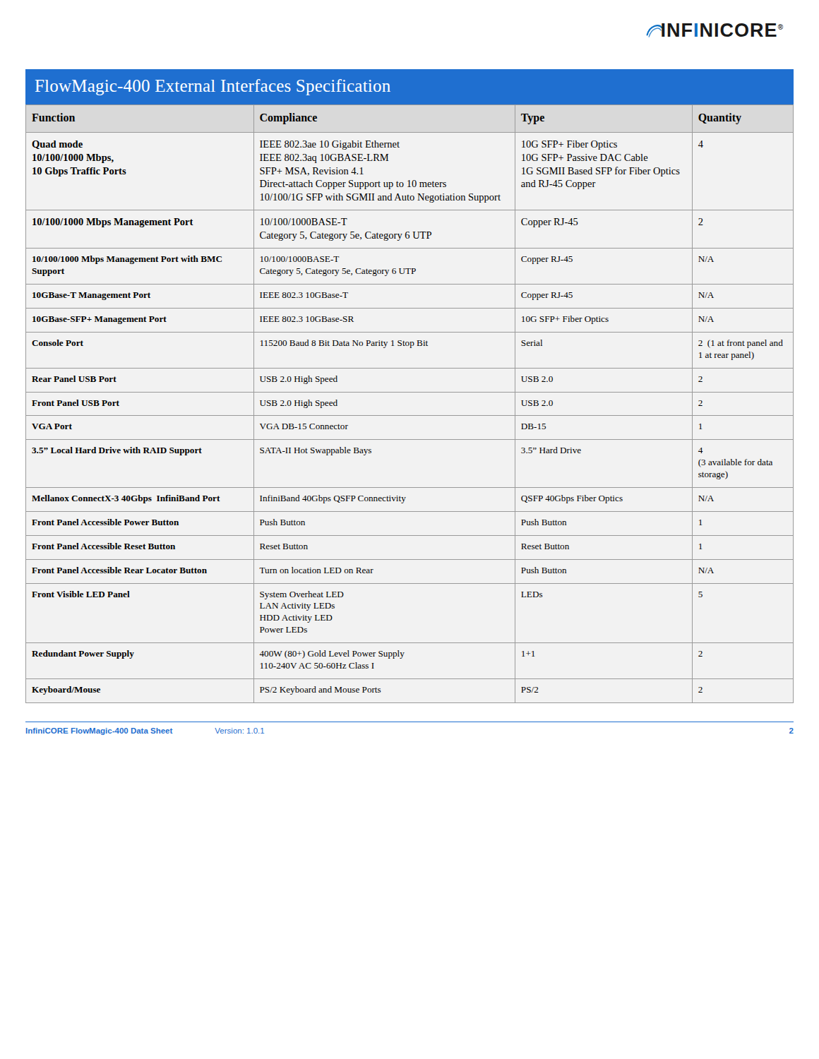INFINICORE®
FlowMagic-400 External Interfaces Specification
| Function | Compliance | Type | Quantity |
| --- | --- | --- | --- |
| Quad mode 10/100/1000 Mbps, 10 Gbps Traffic Ports | IEEE 802.3ae 10 Gigabit Ethernet IEEE 802.3aq 10GBASE-LRM SFP+ MSA, Revision 4.1 Direct-attach Copper Support up to 10 meters 10/100/1G SFP with SGMII and Auto Negotiation Support | 10G SFP+ Fiber Optics 10G SFP+ Passive DAC Cable 1G SGMII Based SFP for Fiber Optics and RJ-45 Copper | 4 |
| 10/100/1000 Mbps Management Port | 10/100/1000BASE-T Category 5, Category 5e, Category 6 UTP | Copper RJ-45 | 2 |
| 10/100/1000 Mbps Management Port with BMC Support | 10/100/1000BASE-T Category 5, Category 5e, Category 6 UTP | Copper RJ-45 | N/A |
| 10GBase-T Management Port | IEEE 802.3 10GBase-T | Copper RJ-45 | N/A |
| 10GBase-SFP+ Management Port | IEEE 802.3 10GBase-SR | 10G SFP+ Fiber Optics | N/A |
| Console Port | 115200 Baud 8 Bit Data No Parity 1 Stop Bit | Serial | 2 (1 at front panel and 1 at rear panel) |
| Rear Panel USB Port | USB 2.0 High Speed | USB 2.0 | 2 |
| Front Panel USB Port | USB 2.0 High Speed | USB 2.0 | 2 |
| VGA Port | VGA DB-15 Connector | DB-15 | 1 |
| 3.5” Local Hard Drive with RAID Support | SATA-II Hot Swappable Bays | 3.5” Hard Drive | 4 (3 available for data storage) |
| Mellanox ConnectX-3 40Gbps InfiniBand Port | InfiniBand 40Gbps QSFP Connectivity | QSFP 40Gbps Fiber Optics | N/A |
| Front Panel Accessible Power Button | Push Button | Push Button | 1 |
| Front Panel Accessible Reset Button | Reset Button | Reset Button | 1 |
| Front Panel Accessible Rear Locator Button | Turn on location LED on Rear | Push Button | N/A |
| Front Visible LED Panel | System Overheat LED LAN Activity LEDs HDD Activity LED Power LEDs | LEDs | 5 |
| Redundant Power Supply | 400W (80+) Gold Level Power Supply 110-240V AC 50-60Hz Class I | 1+1 | 2 |
| Keyboard/Mouse | PS/2 Keyboard and Mouse Ports | PS/2 | 2 |
InfiniCORE FlowMagic-400 Data Sheet Version: 1.0.1 2